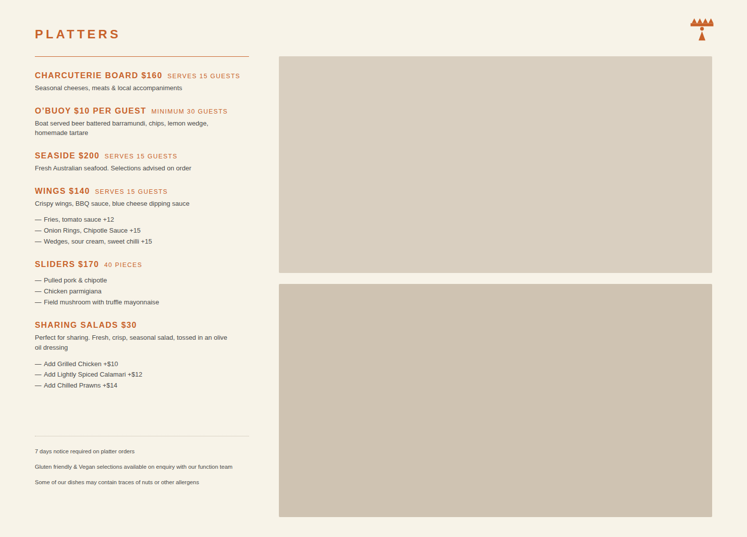PLATTERS
Charcuterie Board $160 SERVES 15 GUESTS
Seasonal cheeses, meats & local accompaniments
O’Buoy $10 per guest MINIMUM 30 GUESTS
Boat served beer battered barramundi, chips, lemon wedge, homemade tartare
Seaside $200 SERVES 15 GUESTS
Fresh Australian seafood. Selections advised on order
Wings $140 SERVES 15 GUESTS
Crispy wings, BBQ sauce, blue cheese dipping sauce
Fries, tomato sauce +12
Onion Rings, Chipotle Sauce +15
Wedges, sour cream, sweet chilli +15
Sliders $170 40 PIECES
Pulled pork & chipotle
Chicken parmigiana
Field mushroom with truffle mayonnaise
Sharing Salads $30
Perfect for sharing. Fresh, crisp, seasonal salad, tossed in an olive oil dressing
Add Grilled Chicken +$10
Add Lightly Spiced Calamari +$12
Add Chilled Prawns +$14
7 days notice required on platter orders
Gluten friendly & Vegan selections available on enquiry with our function team
Some of our dishes may contain traces of nuts or other allergens